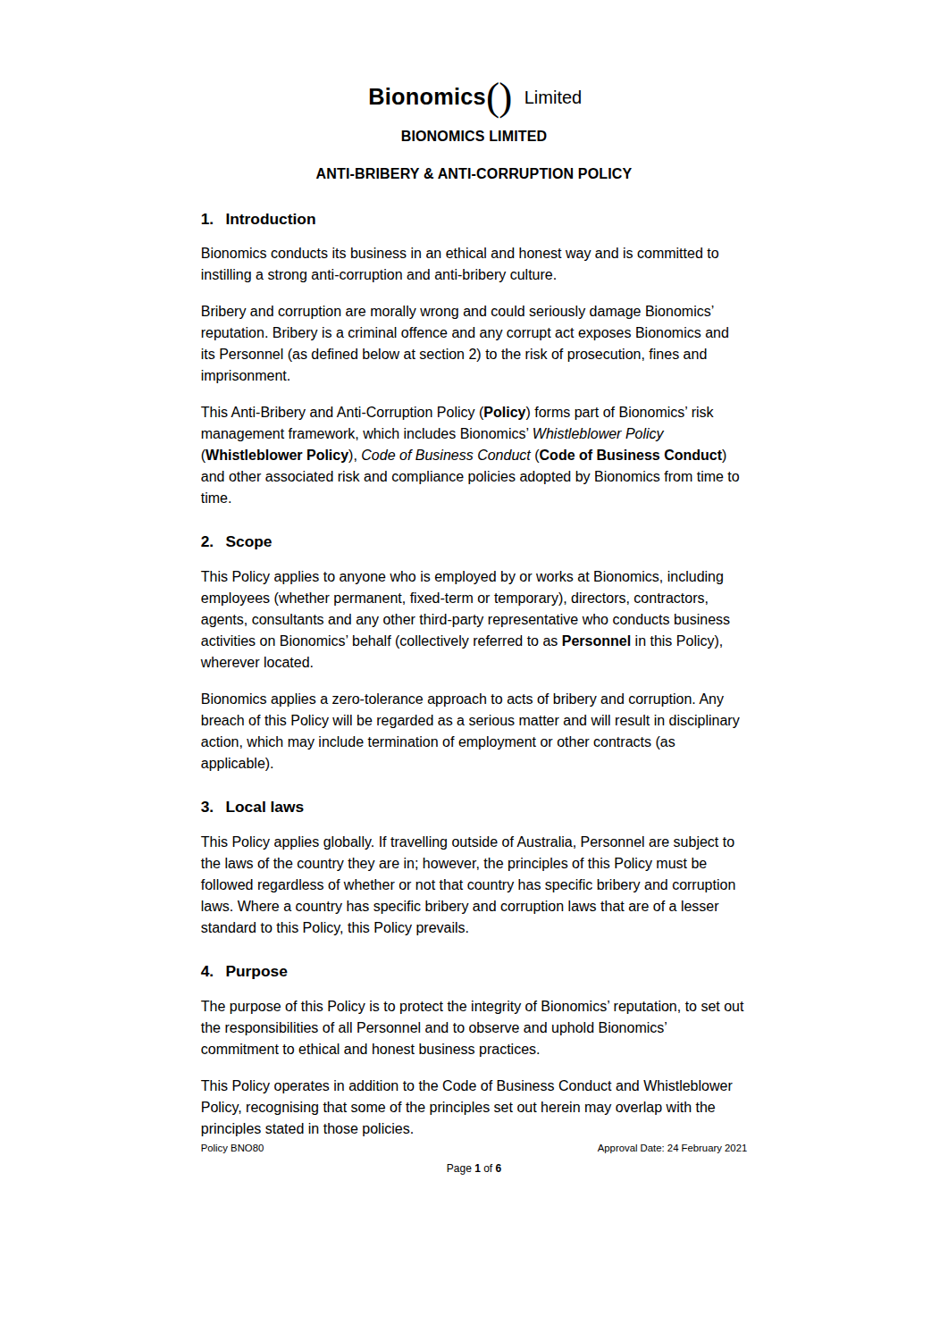Bionomics () Limited
BIONOMICS LIMITED
ANTI-BRIBERY & ANTI-CORRUPTION POLICY
1. Introduction
Bionomics conducts its business in an ethical and honest way and is committed to instilling a strong anti-corruption and anti-bribery culture.
Bribery and corruption are morally wrong and could seriously damage Bionomics’ reputation. Bribery is a criminal offence and any corrupt act exposes Bionomics and its Personnel (as defined below at section 2) to the risk of prosecution, fines and imprisonment.
This Anti-Bribery and Anti-Corruption Policy (Policy) forms part of Bionomics’ risk management framework, which includes Bionomics’ Whistleblower Policy (Whistleblower Policy), Code of Business Conduct (Code of Business Conduct) and other associated risk and compliance policies adopted by Bionomics from time to time.
2. Scope
This Policy applies to anyone who is employed by or works at Bionomics, including employees (whether permanent, fixed-term or temporary), directors, contractors, agents, consultants and any other third-party representative who conducts business activities on Bionomics’ behalf (collectively referred to as Personnel in this Policy), wherever located.
Bionomics applies a zero-tolerance approach to acts of bribery and corruption. Any breach of this Policy will be regarded as a serious matter and will result in disciplinary action, which may include termination of employment or other contracts (as applicable).
3. Local laws
This Policy applies globally. If travelling outside of Australia, Personnel are subject to the laws of the country they are in; however, the principles of this Policy must be followed regardless of whether or not that country has specific bribery and corruption laws. Where a country has specific bribery and corruption laws that are of a lesser standard to this Policy, this Policy prevails.
4. Purpose
The purpose of this Policy is to protect the integrity of Bionomics’ reputation, to set out the responsibilities of all Personnel and to observe and uphold Bionomics’ commitment to ethical and honest business practices.
This Policy operates in addition to the Code of Business Conduct and Whistleblower Policy, recognising that some of the principles set out herein may overlap with the principles stated in those policies.
Policy BNO80 Approval Date: 24 February 2021
Page 1 of 6